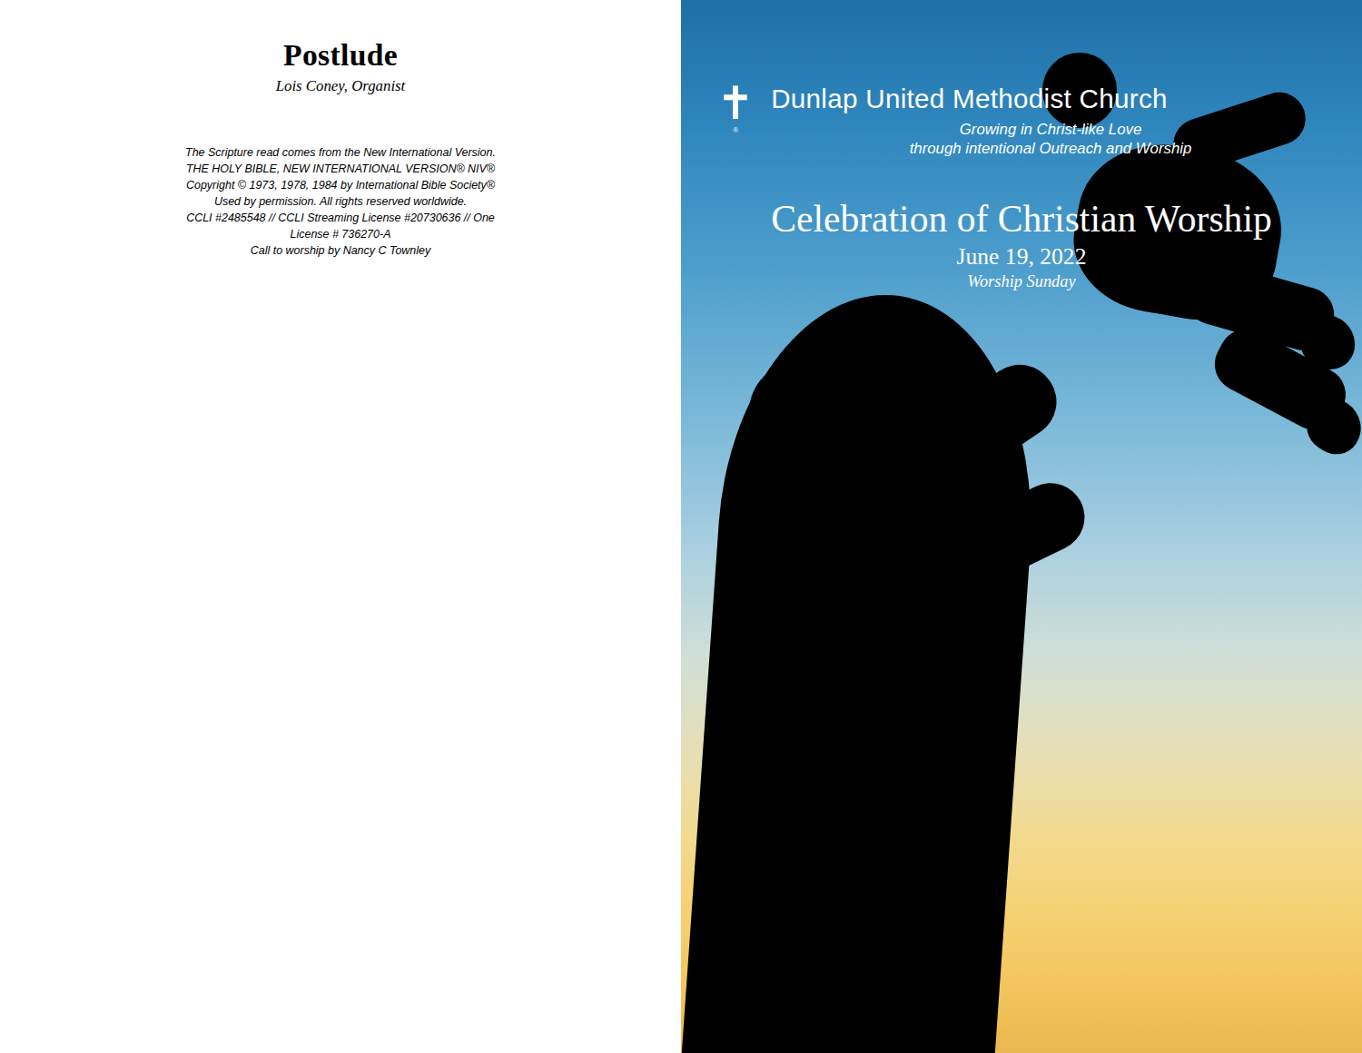Postlude
Lois Coney, Organist
The Scripture read comes from the New International Version.
THE HOLY BIBLE, NEW INTERNATIONAL VERSION® NIV®
Copyright © 1973, 1978, 1984 by International Bible Society®
Used by permission. All rights reserved worldwide.
CCLI #2485548 // CCLI Streaming License #20730636 // One License # 736270-A
Call to worship by Nancy C Townley
✝ ®
Dunlap United Methodist Church
Growing in Christ-like Love
through intentional Outreach and Worship
Celebration of Christian Worship
June 19, 2022
Worship Sunday